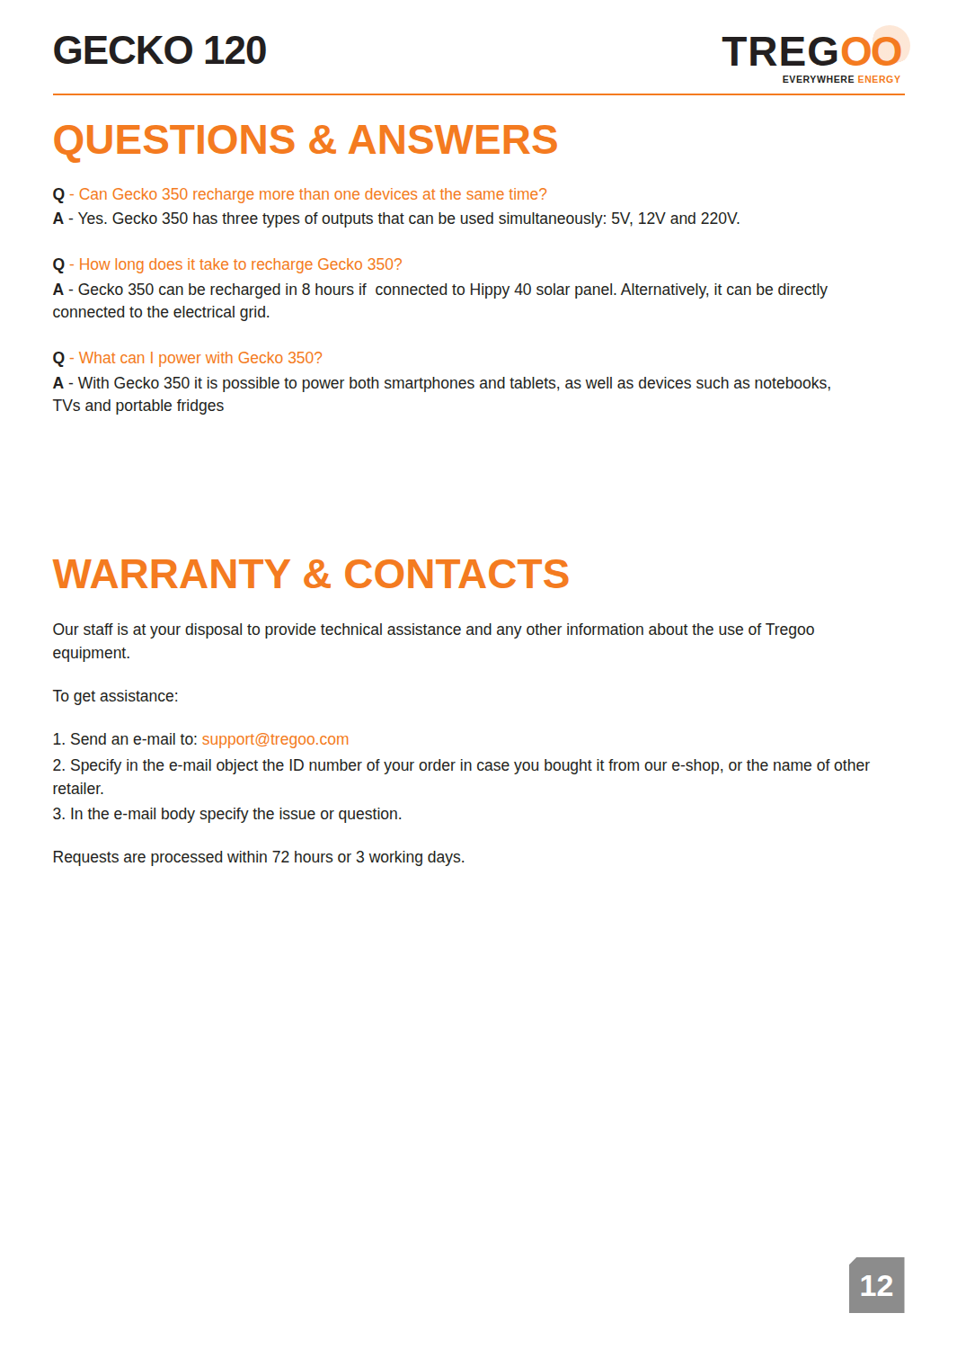GECKO 120
TREGOO
EVERYWHERE ENERGY
QUESTIONS & ANSWERS
Q - Can Gecko 350 recharge more than one devices at the same time?
A - Yes. Gecko 350 has three types of outputs that can be used simultaneously: 5V, 12V and 220V.
Q - How long does it take to recharge Gecko 350?
A - Gecko 350 can be recharged in 8 hours if connected to Hippy 40 solar panel. Alternatively, it can be directly connected to the electrical grid.
Q - What can I power with Gecko 350?
A - With Gecko 350 it is possible to power both smartphones and tablets, as well as devices such as notebooks, TVs and portable fridges
WARRANTY & CONTACTS
Our staff is at your disposal to provide technical assistance and any other information about the use of Tregoo equipment.
To get assistance:
1. Send an e-mail to: support@tregoo.com
2. Specify in the e-mail object the ID number of your order in case you bought it from our e-shop, or the name of other retailer.
3. In the e-mail body specify the issue or question.
Requests are processed within 72 hours or 3 working days.
12